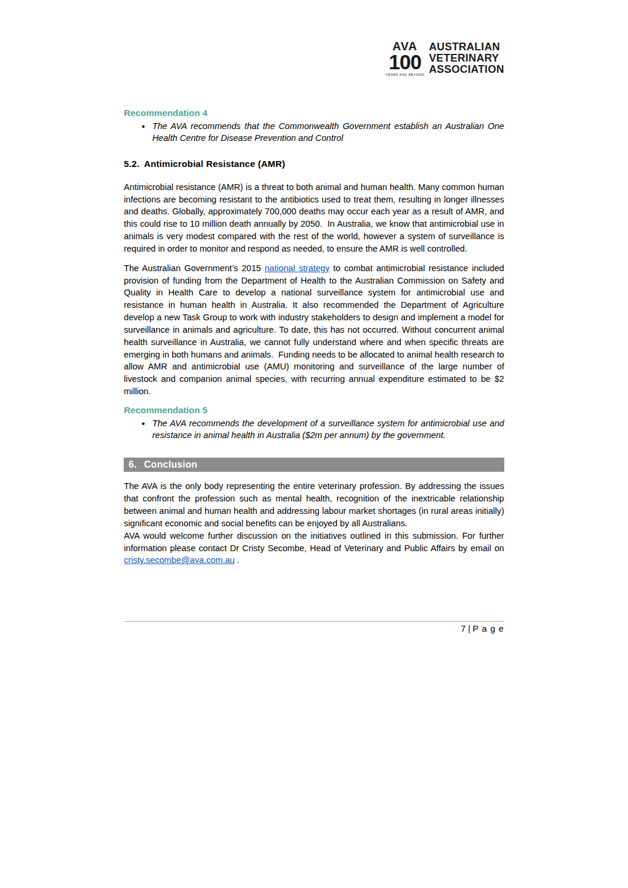AVA 100 YEARS AND BEYOND
AUSTRALIAN VETERINARY ASSOCIATION
Recommendation 4
The AVA recommends that the Commonwealth Government establish an Australian One Health Centre for Disease Prevention and Control
5.2. Antimicrobial Resistance (AMR)
Antimicrobial resistance (AMR) is a threat to both animal and human health. Many common human infections are becoming resistant to the antibiotics used to treat them, resulting in longer illnesses and deaths. Globally, approximately 700,000 deaths may occur each year as a result of AMR, and this could rise to 10 million death annually by 2050. In Australia, we know that antimicrobial use in animals is very modest compared with the rest of the world, however a system of surveillance is required in order to monitor and respond as needed, to ensure the AMR is well controlled.
The Australian Government’s 2015 national strategy to combat antimicrobial resistance included provision of funding from the Department of Health to the Australian Commission on Safety and Quality in Health Care to develop a national surveillance system for antimicrobial use and resistance in human health in Australia. It also recommended the Department of Agriculture develop a new Task Group to work with industry stakeholders to design and implement a model for surveillance in animals and agriculture. To date, this has not occurred. Without concurrent animal health surveillance in Australia, we cannot fully understand where and when specific threats are emerging in both humans and animals. Funding needs to be allocated to animal health research to allow AMR and antimicrobial use (AMU) monitoring and surveillance of the large number of livestock and companion animal species, with recurring annual expenditure estimated to be $2 million.
Recommendation 5
The AVA recommends the development of a surveillance system for antimicrobial use and resistance in animal health in Australia ($2m per annum) by the government.
6. Conclusion
The AVA is the only body representing the entire veterinary profession. By addressing the issues that confront the profession such as mental health, recognition of the inextricable relationship between animal and human health and addressing labour market shortages (in rural areas initially) significant economic and social benefits can be enjoyed by all Australians.
AVA would welcome further discussion on the initiatives outlined in this submission. For further information please contact Dr Cristy Secombe, Head of Veterinary and Public Affairs by email on cristy.secombe@ava.com.au .
7 | P a g e